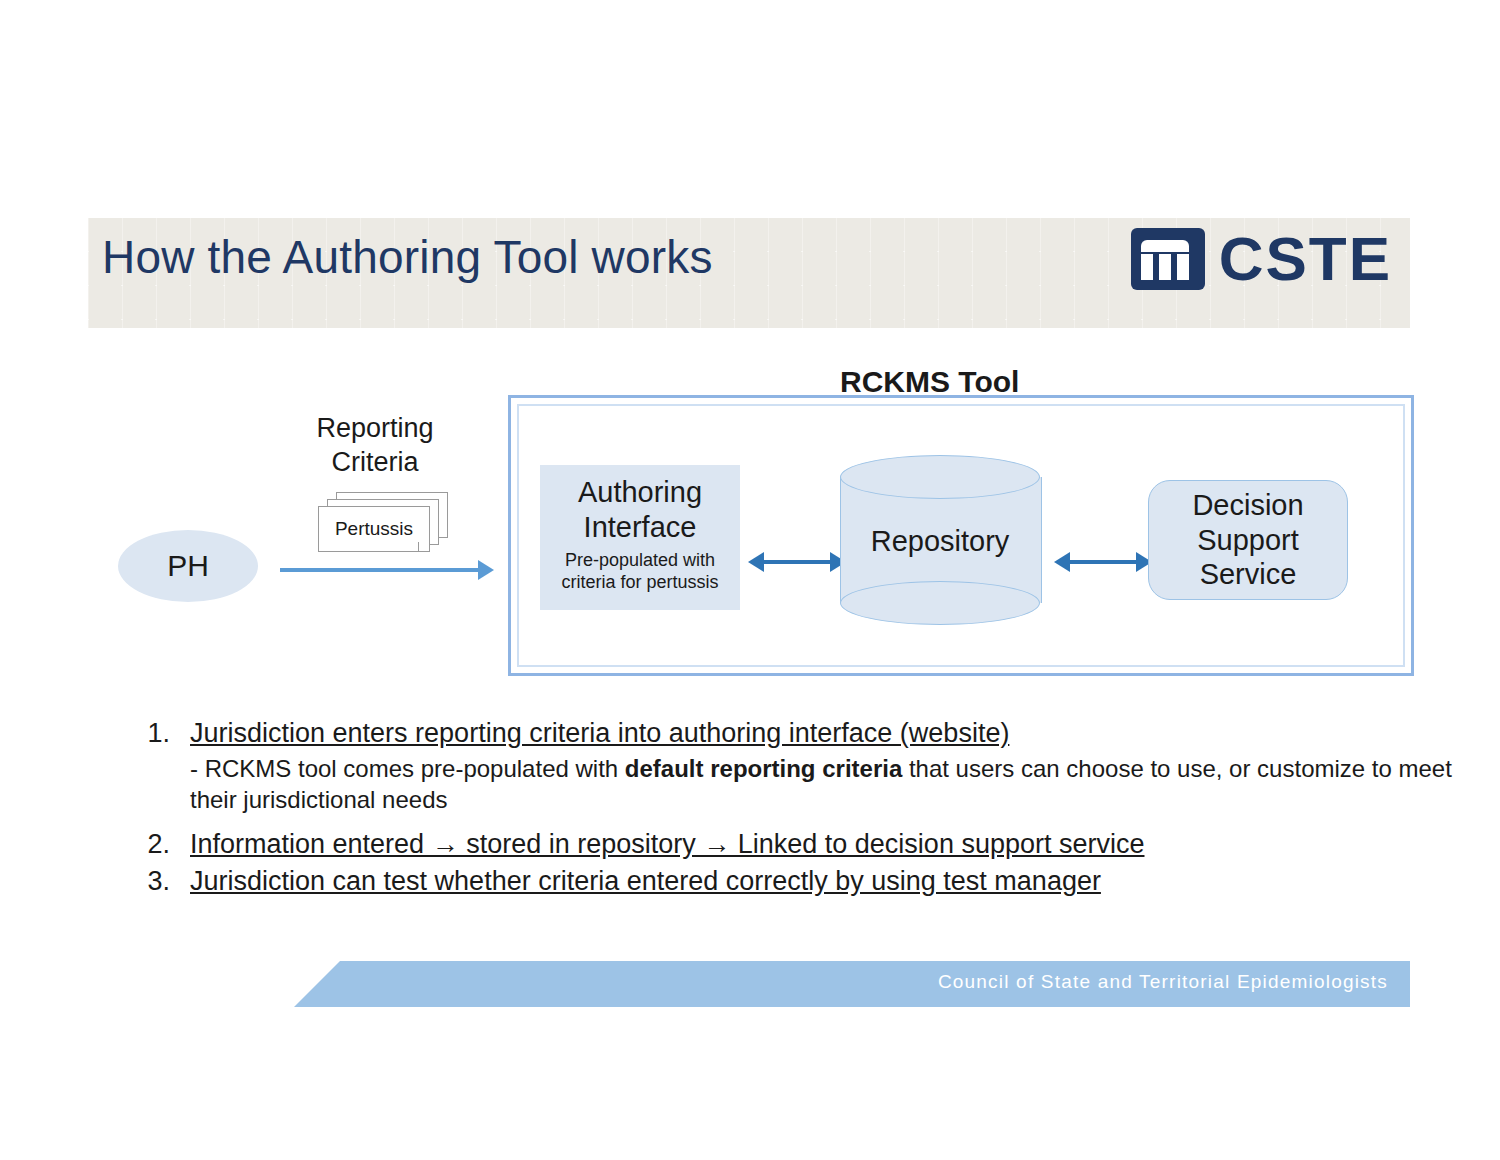How the Authoring Tool works
CSTE
RCKMS Tool
Reporting
Criteria
Pertussis
PH
Authoring
Interface
Pre-populated with
criteria for pertussis
Repository
Decision
Support
Service
1. Jurisdiction enters reporting criteria into authoring interface (website)
- RCKMS tool comes pre-populated with default reporting criteria that users can choose to use, or customize to meet their jurisdictional needs
2. Information entered → stored in repository → Linked to decision support service
3. Jurisdiction can test whether criteria entered correctly by using test manager
Council of State and Territorial Epidemiologists